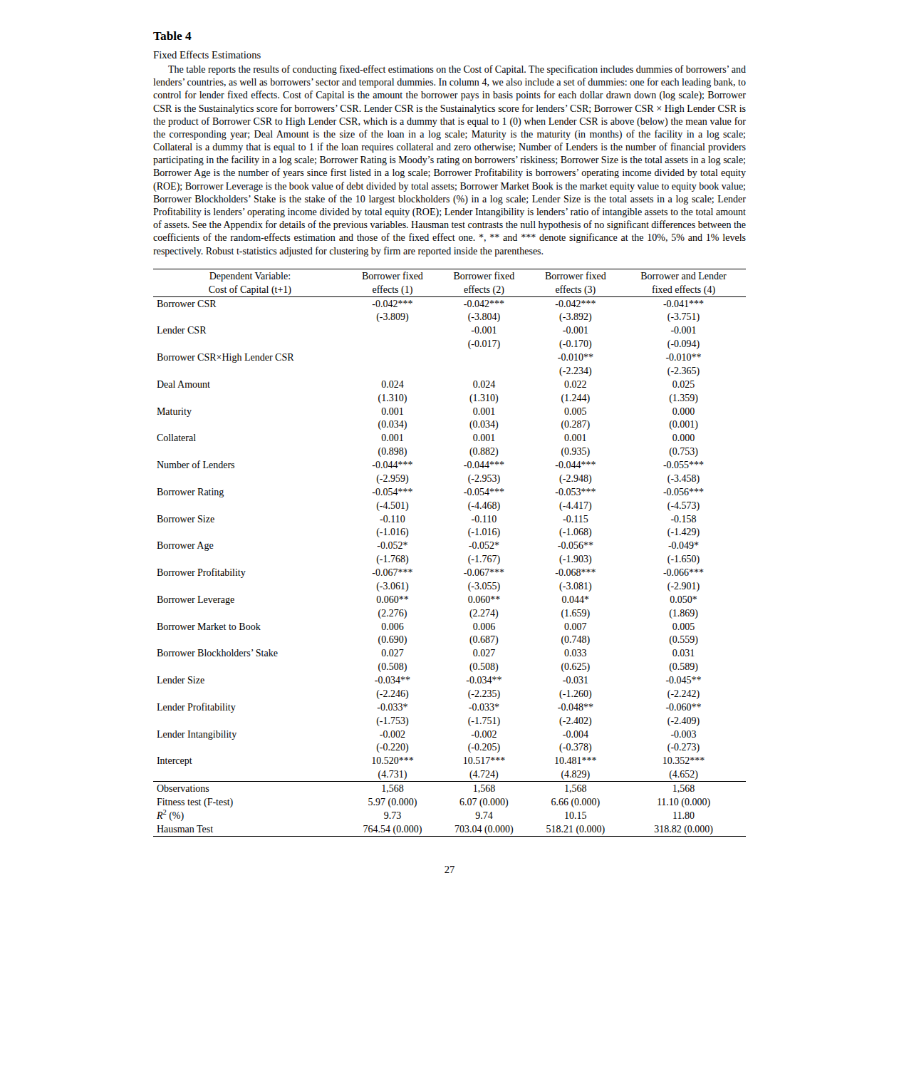Table 4
Fixed Effects Estimations
The table reports the results of conducting fixed-effect estimations on the Cost of Capital. The specification includes dummies of borrowers’ and lenders’ countries, as well as borrowers’ sector and temporal dummies. In column 4, we also include a set of dummies: one for each leading bank, to control for lender fixed effects. Cost of Capital is the amount the borrower pays in basis points for each dollar drawn down (log scale); Borrower CSR is the Sustainalytics score for borrowers’ CSR. Lender CSR is the Sustainalytics score for lenders’ CSR; Borrower CSR × High Lender CSR is the product of Borrower CSR to High Lender CSR, which is a dummy that is equal to 1 (0) when Lender CSR is above (below) the mean value for the corresponding year; Deal Amount is the size of the loan in a log scale; Maturity is the maturity (in months) of the facility in a log scale; Collateral is a dummy that is equal to 1 if the loan requires collateral and zero otherwise; Number of Lenders is the number of financial providers participating in the facility in a log scale; Borrower Rating is Moody’s rating on borrowers’ riskiness; Borrower Size is the total assets in a log scale; Borrower Age is the number of years since first listed in a log scale; Borrower Profitability is borrowers’ operating income divided by total equity (ROE); Borrower Leverage is the book value of debt divided by total assets; Borrower Market Book is the market equity value to equity book value; Borrower Blockholders’ Stake is the stake of the 10 largest blockholders (%) in a log scale; Lender Size is the total assets in a log scale; Lender Profitability is lenders’ operating income divided by total equity (ROE); Lender Intangibility is lenders’ ratio of intangible assets to the total amount of assets. See the Appendix for details of the previous variables. Hausman test contrasts the null hypothesis of no significant differences between the coefficients of the random-effects estimation and those of the fixed effect one. *, ** and *** denote significance at the 10%, 5% and 1% levels respectively. Robust t-statistics adjusted for clustering by firm are reported inside the parentheses.
| Dependent Variable: | Borrower fixed | Borrower fixed | Borrower fixed | Borrower and Lender |
| --- | --- | --- | --- | --- |
| Cost of Capital (t+1) | effects (1) | effects (2) | effects (3) | fixed effects (4) |
| Borrower CSR | -0.042*** | -0.042*** | -0.042*** | -0.041*** |
| | (-3.809) | (-3.804) | (-3.892) | (-3.751) |
| Lender CSR | | -0.001 | -0.001 | -0.001 |
| | | (-0.017) | (-0.170) | (-0.094) |
| Borrower CSR×High Lender CSR | | | -0.010** | -0.010** |
| | | | (-2.234) | (-2.365) |
| Deal Amount | 0.024 | 0.024 | 0.022 | 0.025 |
| | (1.310) | (1.310) | (1.244) | (1.359) |
| Maturity | 0.001 | 0.001 | 0.005 | 0.000 |
| | (0.034) | (0.034) | (0.287) | (0.001) |
| Collateral | 0.001 | 0.001 | 0.001 | 0.000 |
| | (0.898) | (0.882) | (0.935) | (0.753) |
| Number of Lenders | -0.044*** | -0.044*** | -0.044*** | -0.055*** |
| | (-2.959) | (-2.953) | (-2.948) | (-3.458) |
| Borrower Rating | -0.054*** | -0.054*** | -0.053*** | -0.056*** |
| | (-4.501) | (-4.468) | (-4.417) | (-4.573) |
| Borrower Size | -0.110 | -0.110 | -0.115 | -0.158 |
| | (-1.016) | (-1.016) | (-1.068) | (-1.429) |
| Borrower Age | -0.052* | -0.052* | -0.056** | -0.049* |
| | (-1.768) | (-1.767) | (-1.903) | (-1.650) |
| Borrower Profitability | -0.067*** | -0.067*** | -0.068*** | -0.066*** |
| | (-3.061) | (-3.055) | (-3.081) | (-2.901) |
| Borrower Leverage | 0.060** | 0.060** | 0.044* | 0.050* |
| | (2.276) | (2.274) | (1.659) | (1.869) |
| Borrower Market to Book | 0.006 | 0.006 | 0.007 | 0.005 |
| | (0.690) | (0.687) | (0.748) | (0.559) |
| Borrower Blockholders’ Stake | 0.027 | 0.027 | 0.033 | 0.031 |
| | (0.508) | (0.508) | (0.625) | (0.589) |
| Lender Size | -0.034** | -0.034** | -0.031 | -0.045** |
| | (-2.246) | (-2.235) | (-1.260) | (-2.242) |
| Lender Profitability | -0.033* | -0.033* | -0.048** | -0.060** |
| | (-1.753) | (-1.751) | (-2.402) | (-2.409) |
| Lender Intangibility | -0.002 | -0.002 | -0.004 | -0.003 |
| | (-0.220) | (-0.205) | (-0.378) | (-0.273) |
| Intercept | 10.520*** | 10.517*** | 10.481*** | 10.352*** |
| | (4.731) | (4.724) | (4.829) | (4.652) |
| Observations | 1,568 | 1,568 | 1,568 | 1,568 |
| Fitness test (F-test) | 5.97 (0.000) | 6.07 (0.000) | 6.66 (0.000) | 11.10 (0.000) |
| R 2 (%) | 9.73 | 9.74 | 10.15 | 11.80 |
| Hausman Test | 764.54 (0.000) | 703.04 (0.000) | 518.21 (0.000) | 318.82 (0.000) |
27